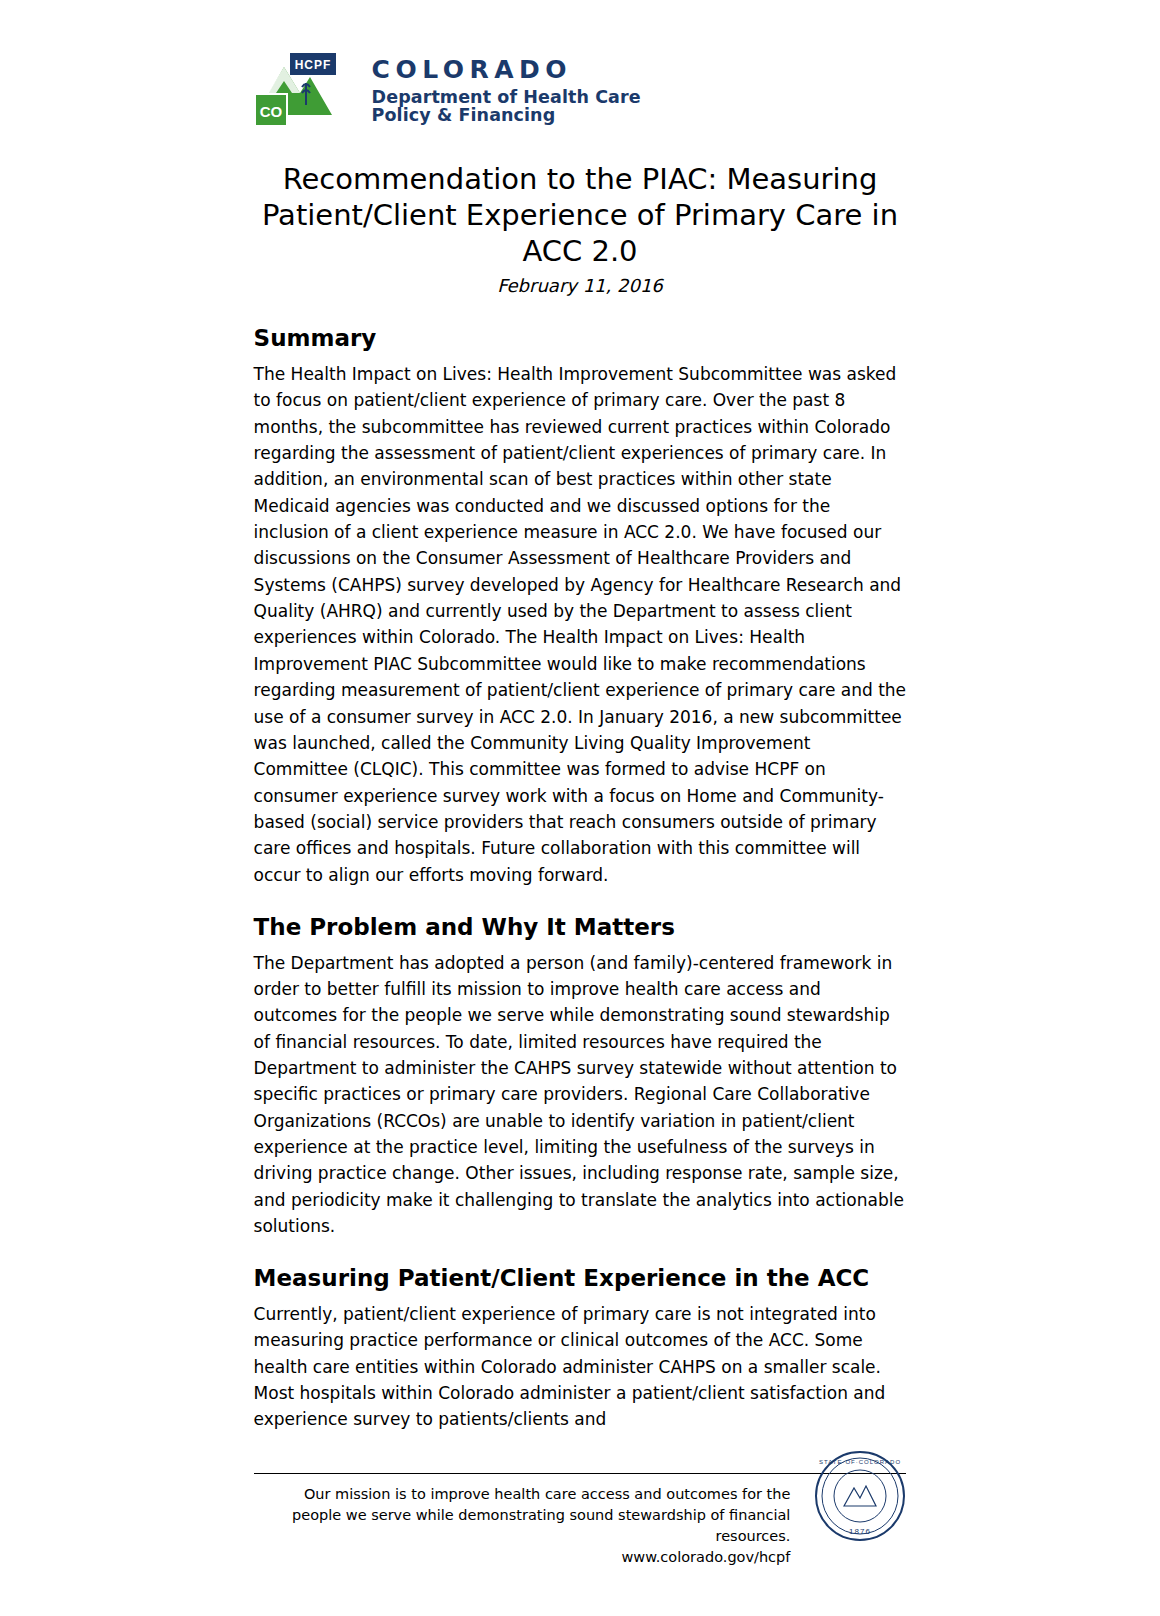CO HCPF
COLORADO
Department of Health Care Policy & Financing
Recommendation to the PIAC: Measuring Patient/Client Experience of Primary Care in ACC 2.0
February 11, 2016
Summary
The Health Impact on Lives: Health Improvement Subcommittee was asked to focus on patient/client experience of primary care. Over the past 8 months, the subcommittee has reviewed current practices within Colorado regarding the assessment of patient/client experiences of primary care. In addition, an environmental scan of best practices within other state Medicaid agencies was conducted and we discussed options for the inclusion of a client experience measure in ACC 2.0. We have focused our discussions on the Consumer Assessment of Healthcare Providers and Systems (CAHPS) survey developed by Agency for Healthcare Research and Quality (AHRQ) and currently used by the Department to assess client experiences within Colorado. The Health Impact on Lives: Health Improvement PIAC Subcommittee would like to make recommendations regarding measurement of patient/client experience of primary care and the use of a consumer survey in ACC 2.0. In January 2016, a new subcommittee was launched, called the Community Living Quality Improvement Committee (CLQIC). This committee was formed to advise HCPF on consumer experience survey work with a focus on Home and Community-based (social) service providers that reach consumers outside of primary care offices and hospitals. Future collaboration with this committee will occur to align our efforts moving forward.
The Problem and Why It Matters
The Department has adopted a person (and family)-centered framework in order to better fulfill its mission to improve health care access and outcomes for the people we serve while demonstrating sound stewardship of financial resources. To date, limited resources have required the Department to administer the CAHPS survey statewide without attention to specific practices or primary care providers. Regional Care Collaborative Organizations (RCCOs) are unable to identify variation in patient/client experience at the practice level, limiting the usefulness of the surveys in driving practice change. Other issues, including response rate, sample size, and periodicity make it challenging to translate the analytics into actionable solutions.
Measuring Patient/Client Experience in the ACC
Currently, patient/client experience of primary care is not integrated into measuring practice performance or clinical outcomes of the ACC. Some health care entities within Colorado administer CAHPS on a smaller scale. Most hospitals within Colorado administer a patient/client satisfaction and experience survey to patients/clients and
Our mission is to improve health care access and outcomes for the people we serve while demonstrating sound stewardship of financial resources.
www.colorado.gov/hcpf
STATE·OF·COLORADO 1876